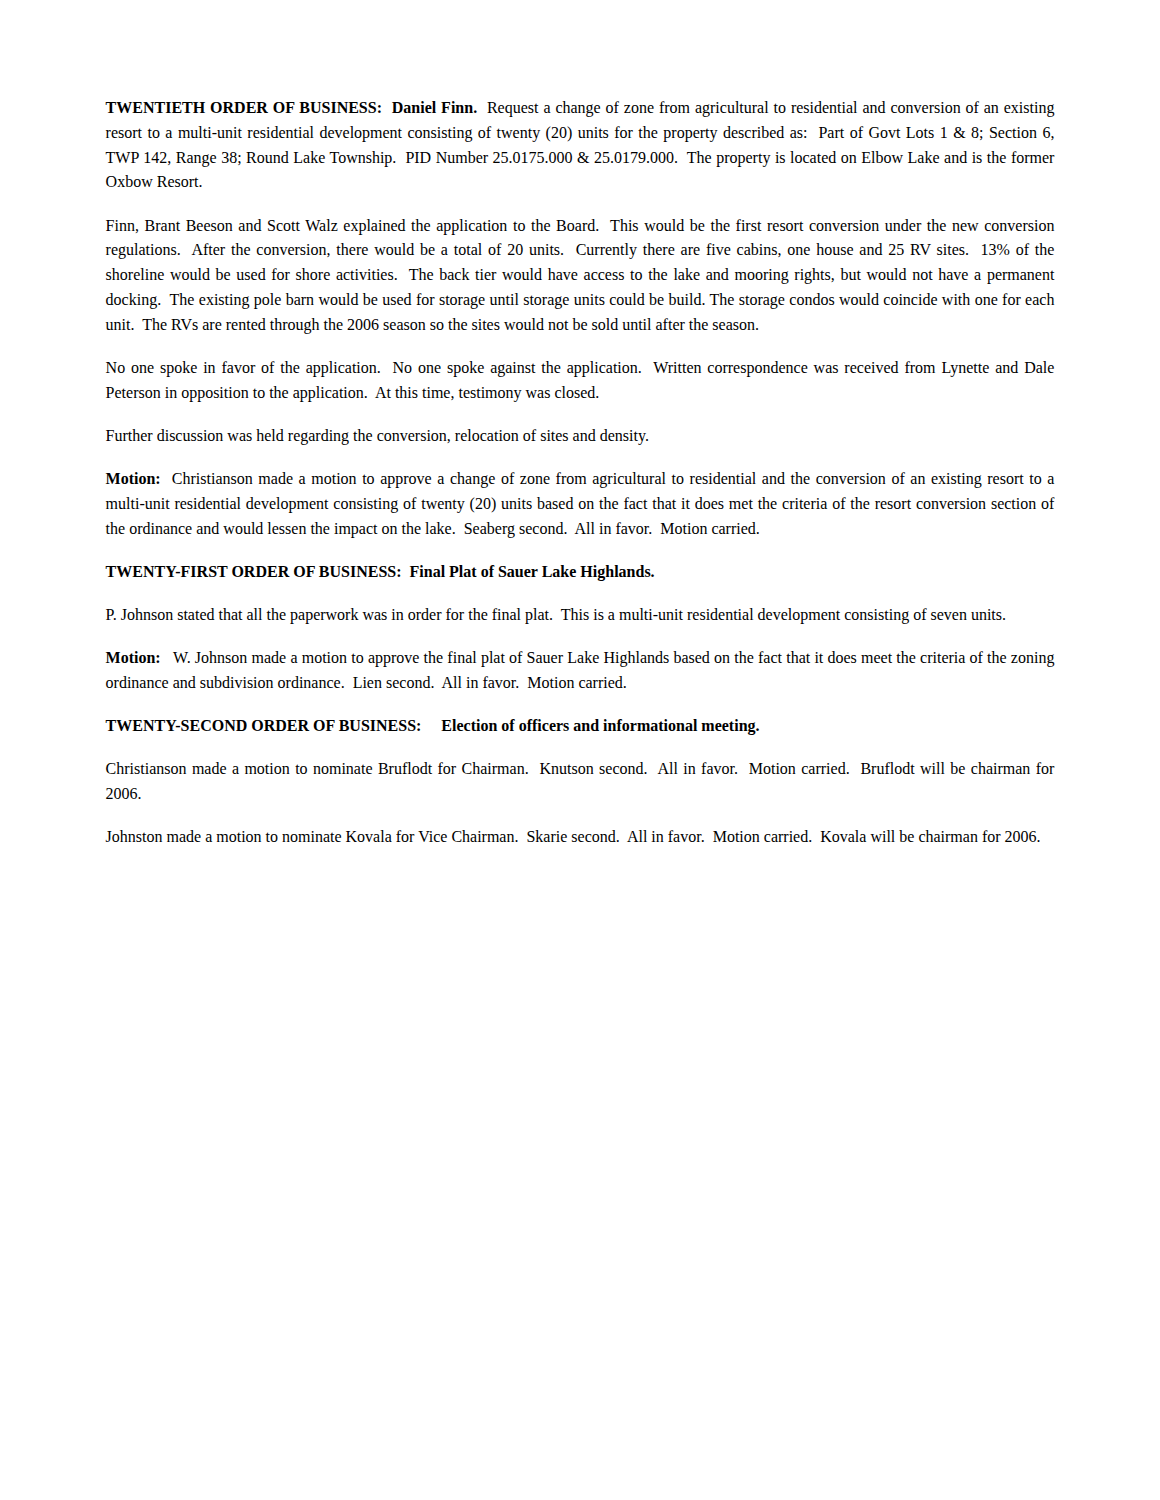TWENTIETH ORDER OF BUSINESS: Daniel Finn. Request a change of zone from agricultural to residential and conversion of an existing resort to a multi-unit residential development consisting of twenty (20) units for the property described as: Part of Govt Lots 1 & 8; Section 6, TWP 142, Range 38; Round Lake Township. PID Number 25.0175.000 & 25.0179.000. The property is located on Elbow Lake and is the former Oxbow Resort.
Finn, Brant Beeson and Scott Walz explained the application to the Board. This would be the first resort conversion under the new conversion regulations. After the conversion, there would be a total of 20 units. Currently there are five cabins, one house and 25 RV sites. 13% of the shoreline would be used for shore activities. The back tier would have access to the lake and mooring rights, but would not have a permanent docking. The existing pole barn would be used for storage until storage units could be build. The storage condos would coincide with one for each unit. The RVs are rented through the 2006 season so the sites would not be sold until after the season.
No one spoke in favor of the application. No one spoke against the application. Written correspondence was received from Lynette and Dale Peterson in opposition to the application. At this time, testimony was closed.
Further discussion was held regarding the conversion, relocation of sites and density.
Motion: Christianson made a motion to approve a change of zone from agricultural to residential and the conversion of an existing resort to a multi-unit residential development consisting of twenty (20) units based on the fact that it does met the criteria of the resort conversion section of the ordinance and would lessen the impact on the lake. Seaberg second. All in favor. Motion carried.
TWENTY-FIRST ORDER OF BUSINESS: Final Plat of Sauer Lake Highlands.
P. Johnson stated that all the paperwork was in order for the final plat. This is a multi-unit residential development consisting of seven units.
Motion: W. Johnson made a motion to approve the final plat of Sauer Lake Highlands based on the fact that it does meet the criteria of the zoning ordinance and subdivision ordinance. Lien second. All in favor. Motion carried.
TWENTY-SECOND ORDER OF BUSINESS: Election of officers and informational meeting.
Christianson made a motion to nominate Bruflodt for Chairman. Knutson second. All in favor. Motion carried. Bruflodt will be chairman for 2006.
Johnston made a motion to nominate Kovala for Vice Chairman. Skarie second. All in favor. Motion carried. Kovala will be chairman for 2006.